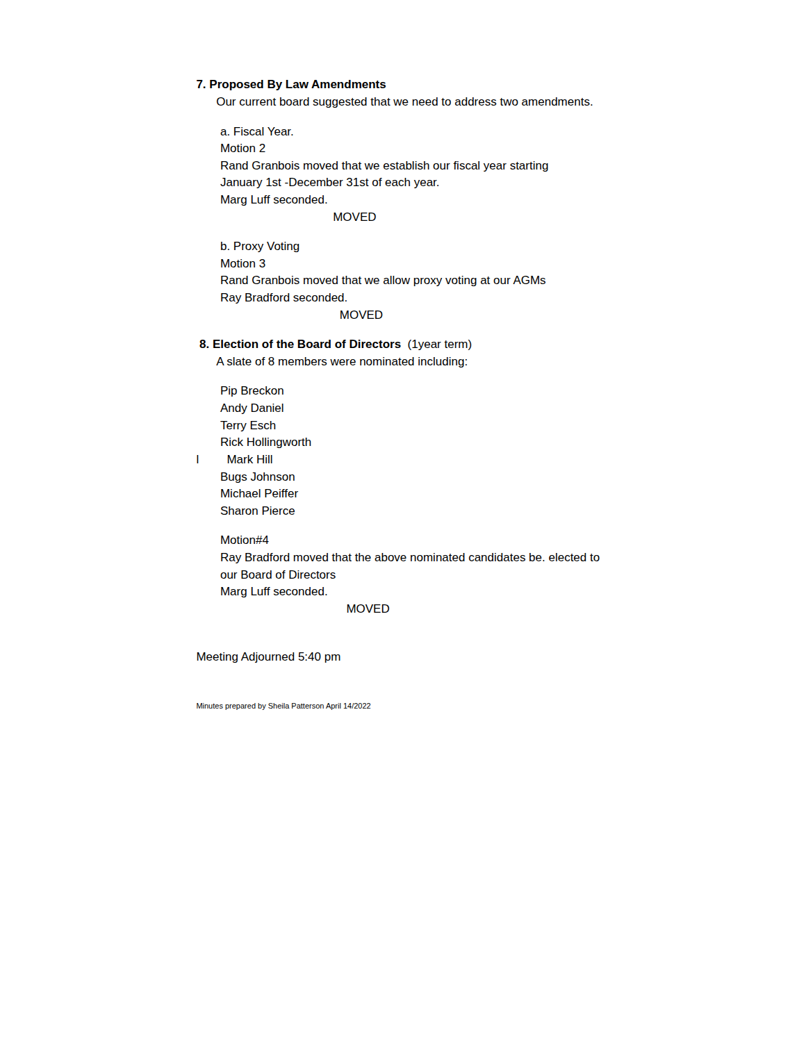7. Proposed By Law Amendments
Our current board suggested that we need to address two amendments.
a. Fiscal Year.
Motion 2
Rand Granbois moved that we establish our fiscal year starting
January 1st -December 31st of each year.
Marg Luff seconded.
MOVED
b. Proxy Voting
Motion 3
Rand Granbois moved that we allow proxy voting at our AGMs
Ray Bradford seconded.
MOVED
8. Election of the Board of Directors (1year term)
A slate of 8 members were nominated including:
Pip Breckon
Andy Daniel
Terry Esch
Rick Hollingworth
l Mark Hill
Bugs Johnson
Michael Peiffer
Sharon Pierce
Motion#4
Ray Bradford moved that the above nominated candidates be. elected to
our Board of Directors
Marg Luff seconded.
MOVED
Meeting Adjourned 5:40 pm
Minutes prepared by Sheila Patterson April 14/2022